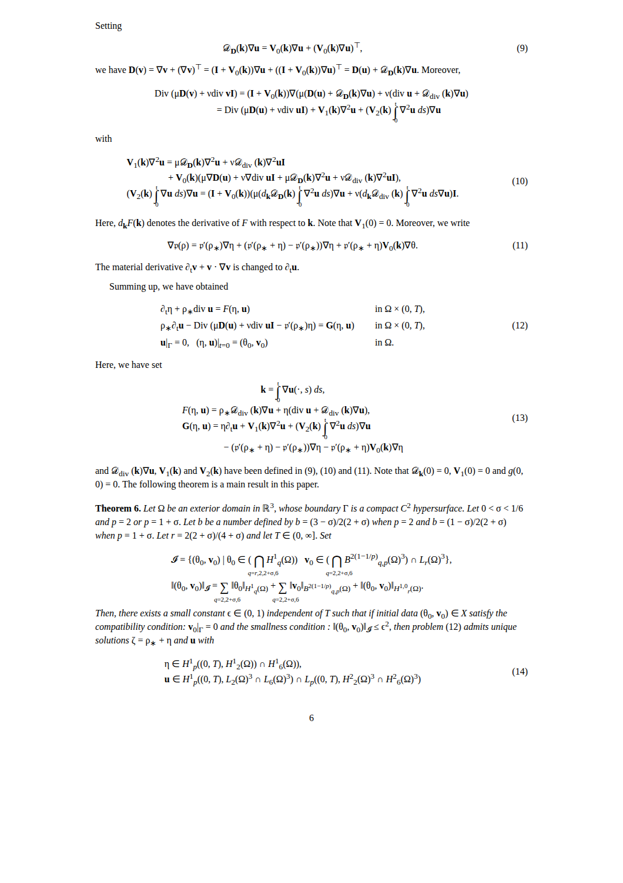Setting
𝒟D(k)∇u = V0(k)∇u + (V0(k)∇u)⊤,
(9)
we have D(v) = ∇v + (∇v)⊤ = (I + V0(k))∇u + ((I + V0(k))∇u)⊤ = D(u) + 𝒟D(k)∇u. Moreover,
Div (μD(v) + νdiv vI) = (I + V0(k))∇(μ(D(u) + 𝒟D(k)∇u) + ν(div u + 𝒟div (k)∇u)
= Div (μD(u) + νdiv uI) + V1(k)∇2u + (V2(k) ∫0t ∇2u ds)∇u
with
V1(k)∇2u = μ𝒟D(k)∇2u + ν𝒟div (k)∇2uI
+ V0(k)(μ∇D(u) + ν∇div uI + μ𝒟D(k)∇2u + ν𝒟div (k)∇2uI),
(V2(k) ∫0t ∇u ds)∇u = (I + V0(k))(μ(dk𝒟D(k) ∫0t ∇2u ds)∇u + ν(dk𝒟div (k) ∫0t ∇2u ds∇u)I.
(10)
Here, dkF(k) denotes the derivative of F with respect to k. Note that V1(0) = 0. Moreover, we write
∇𝔭(ρ) = 𝔭′(ρ∗)∇η + (𝔭′(ρ∗ + η) − 𝔭′(ρ∗))∇η + 𝔭′(ρ∗ + η)V0(k)∇θ.
(11)
The material derivative ∂tv + v · ∇v is changed to ∂tu.
Summing up, we have obtained
∂tη + ρ∗div u = F(η, u) in Ω × (0, T), ρ∗∂tu − Div (μD(u) + νdiv uI − 𝔭′(ρ∗)η) = G(η, u) in Ω × (0, T), u|Γ = 0, (η, u)|t=0 = (θ0, v0) in Ω.
(12)
Here, we have set
k = ∫0t ∇u(·, s) ds,
F(η, u) = ρ∗𝒟div (k)∇u + η(div u + 𝒟div (k)∇u),
G(η, u) = η∂tu + V1(k)∇2u + (V2(k) ∫0t ∇2u ds)∇u
− (𝔭′(ρ∗ + η) − 𝔭′(ρ∗))∇η − 𝔭′(ρ∗ + η)V0(k)∇η
(13)
and 𝒟div (k)∇u, V1(k) and V2(k) have been defined in (9), (10) and (11). Note that 𝒟k(0) = 0, V1(0) = 0 and g(0, 0) = 0. The following theorem is a main result in this paper.
Theorem 6. Let Ω be an exterior domain in ℝ3, whose boundary Γ is a compact C2 hypersurface. Let 0 < σ < 1/6 and p = 2 or p = 1 + σ. Let b be a number defined by b = (3 − σ)/2(2 + σ) when p = 2 and b = (1 − σ)/2(2 + σ) when p = 1 + σ. Let r = 2(2 + σ)/(4 + σ) and let T ∈ (0, ∞]. Set
𝓘 = {(θ0, v0) | θ0 ∈ ( ⋂q=r,2,2+σ,6 H1q(Ω)) v0 ∈ ( ⋂q=2,2+σ,6 B2(1−1/p)q,p(Ω)3) ∩ Lr(Ω)3},
‖(θ0, v0)‖𝓘 = ∑q=2,2+σ,6 ‖θ0‖H1q(Ω) + ∑q=2,2+σ,6 ‖v0‖B2(1−1/p)q,p(Ω) + ‖(θ0, v0)‖H1,0r(Ω).
Then, there exists a small constant ϵ ∈ (0, 1) independent of T such that if initial data (θ0, v0) ∈ X satisfy the compatibility condition: v0|Γ = 0 and the smallness condition : ‖(θ0, v0)‖𝓘 ≤ ϵ2, then problem (12) admits unique solutions ζ = ρ∗ + η and u with
η ∈ H1p((0, T), H12(Ω)) ∩ H16(Ω)),
u ∈ H1p((0, T), L2(Ω)3 ∩ L6(Ω)3) ∩ Lp((0, T), H22(Ω)3 ∩ H26(Ω)3)
(14)
6